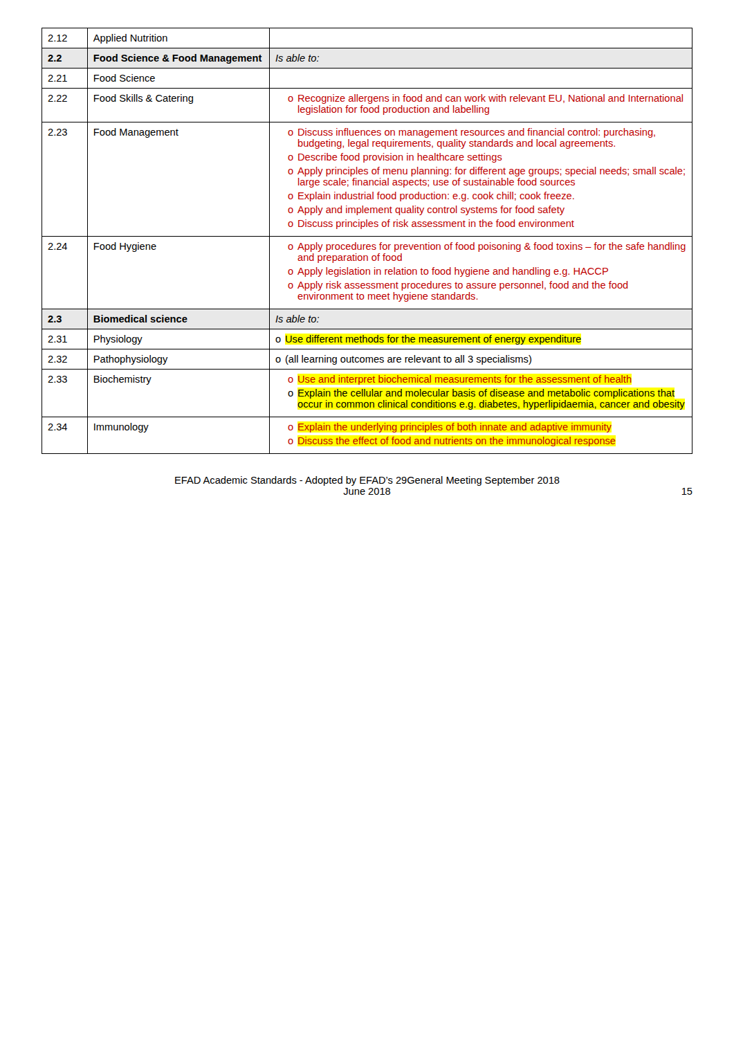| 2.12 | Applied Nutrition | |
| 2.2 | Food Science & Food Management | Is able to: |
| 2.21 | Food Science | |
| 2.22 | Food Skills & Catering | Recognize allergens in food and can work with relevant EU, National and International legislation for food production and labelling |
| 2.23 | Food Management | Discuss influences on management resources and financial control: purchasing, budgeting, legal requirements, quality standards and local agreements. Describe food provision in healthcare settings Apply principles of menu planning: for different age groups; special needs; small scale; large scale; financial aspects; use of sustainable food sources Explain industrial food production: e.g. cook chill; cook freeze. Apply and implement quality control systems for food safety Discuss principles of risk assessment in the food environment |
| 2.24 | Food Hygiene | Apply procedures for prevention of food poisoning & food toxins – for the safe handling and preparation of food Apply legislation in relation to food hygiene and handling e.g. HACCP Apply risk assessment procedures to assure personnel, food and the food environment to meet hygiene standards. |
| 2.3 | Biomedical science | Is able to: |
| 2.31 | Physiology | Use different methods for the measurement of energy expenditure |
| 2.32 | Pathophysiology | (all learning outcomes are relevant to all 3 specialisms) |
| 2.33 | Biochemistry | Use and interpret biochemical measurements for the assessment of health Explain the cellular and molecular basis of disease and metabolic complications that occur in common clinical conditions e.g. diabetes, hyperlipidaemia, cancer and obesity |
| 2.34 | Immunology | Explain the underlying principles of both innate and adaptive immunity Discuss the effect of food and nutrients on the immunological response |
EFAD Academic Standards - Adopted by EFAD’s 29General Meeting September 2018
June 2018 15